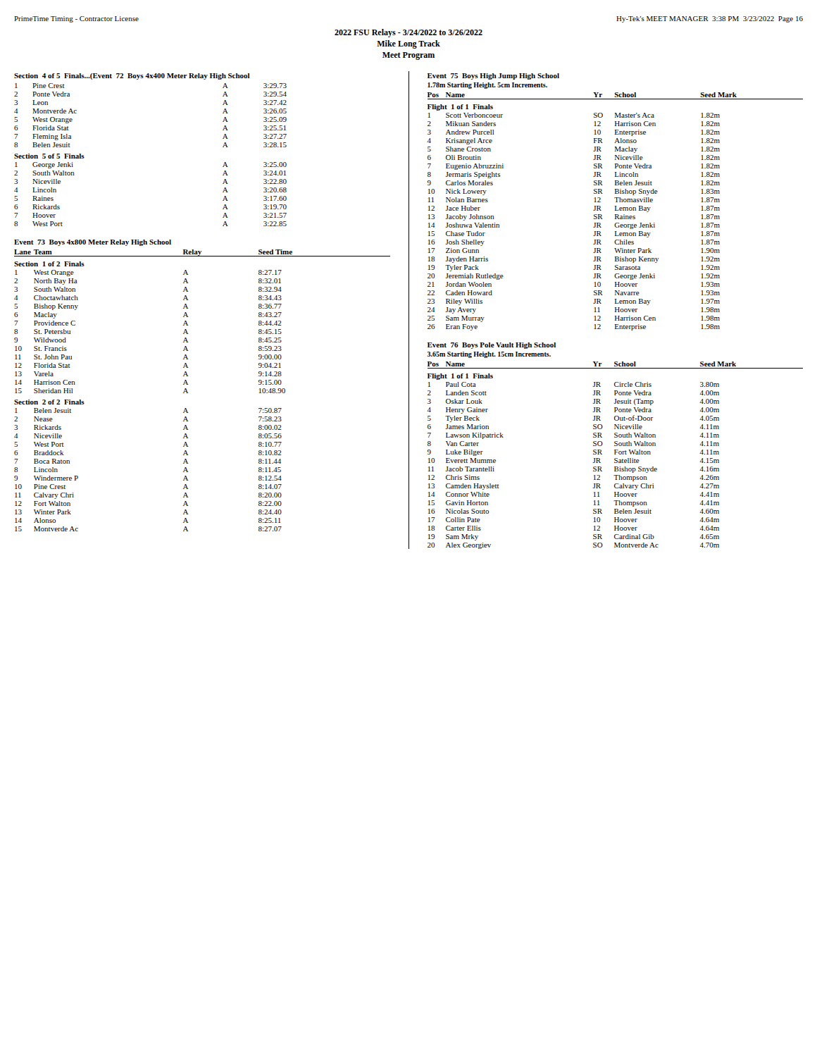PrimeTime Timing - Contractor License
Hy-Tek's MEET MANAGER 3:38 PM 3/23/2022 Page 16
2022 FSU Relays - 3/24/2022 to 3/26/2022
Mike Long Track
Meet Program
Section 4 of 5 Finals...(Event 72 Boys 4x400 Meter Relay High School
| 1 | Pine Crest | A | 3:29.73 |
| 2 | Ponte Vedra | A | 3:29.54 |
| 3 | Leon | A | 3:27.42 |
| 4 | Montverde Ac | A | 3:26.05 |
| 5 | West Orange | A | 3:25.09 |
| 6 | Florida Stat | A | 3:25.51 |
| 7 | Fleming Isla | A | 3:27.27 |
| 8 | Belen Jesuit | A | 3:28.15 |
| Section 5 of 5 Finals |
| 1 | George Jenki | A | 3:25.00 |
| 2 | South Walton | A | 3:24.01 |
| 3 | Niceville | A | 3:22.80 |
| 4 | Lincoln | A | 3:20.68 |
| 5 | Raines | A | 3:17.60 |
| 6 | Rickards | A | 3:19.70 |
| 7 | Hoover | A | 3:21.57 |
| 8 | West Port | A | 3:22.85 |
Event 73 Boys 4x800 Meter Relay High School
| Lane | Team | Relay | Seed Time |
| --- | --- | --- | --- |
| Section 1 of 2 Finals |
| 1 | West Orange | A | 8:27.17 |
| 2 | North Bay Ha | A | 8:32.01 |
| 3 | South Walton | A | 8:32.94 |
| 4 | Choctawhatch | A | 8:34.43 |
| 5 | Bishop Kenny | A | 8:36.77 |
| 6 | Maclay | A | 8:43.27 |
| 7 | Providence C | A | 8:44.42 |
| 8 | St. Petersbu | A | 8:45.15 |
| 9 | Wildwood | A | 8:45.25 |
| 10 | St. Francis | A | 8:59.23 |
| 11 | St. John Pau | A | 9:00.00 |
| 12 | Florida Stat | A | 9:04.21 |
| 13 | Varela | A | 9:14.28 |
| 14 | Harrison Cen | A | 9:15.00 |
| 15 | Sheridan Hil | A | 10:48.90 |
| Section 2 of 2 Finals |
| 1 | Belen Jesuit | A | 7:50.87 |
| 2 | Nease | A | 7:58.23 |
| 3 | Rickards | A | 8:00.02 |
| 4 | Niceville | A | 8:05.56 |
| 5 | West Port | A | 8:10.77 |
| 6 | Braddock | A | 8:10.82 |
| 7 | Boca Raton | A | 8:11.44 |
| 8 | Lincoln | A | 8:11.45 |
| 9 | Windermere P | A | 8:12.54 |
| 10 | Pine Crest | A | 8:14.07 |
| 11 | Calvary Chri | A | 8:20.00 |
| 12 | Fort Walton | A | 8:22.00 |
| 13 | Winter Park | A | 8:24.40 |
| 14 | Alonso | A | 8:25.11 |
| 15 | Montverde Ac | A | 8:27.07 |
Event 75 Boys High Jump High School
1.78m Starting Height. 5cm Increments.
| Pos | Name | Yr | School | Seed Mark |
| --- | --- | --- | --- | --- |
| Flight 1 of 1 Finals |
| 1 | Scott Verboncoeur | SO | Master's Aca | 1.82m |
| 2 | Mikuan Sanders | 12 | Harrison Cen | 1.82m |
| 3 | Andrew Purcell | 10 | Enterprise | 1.82m |
| 4 | Krisangel Arce | FR | Alonso | 1.82m |
| 5 | Shane Croston | JR | Maclay | 1.82m |
| 6 | Oli Broutin | JR | Niceville | 1.82m |
| 7 | Eugenio Abruzzini | SR | Ponte Vedra | 1.82m |
| 8 | Jermaris Speights | JR | Lincoln | 1.82m |
| 9 | Carlos Morales | SR | Belen Jesuit | 1.82m |
| 10 | Nick Lowery | SR | Bishop Snyde | 1.83m |
| 11 | Nolan Barnes | 12 | Thomasville | 1.87m |
| 12 | Jace Huber | JR | Lemon Bay | 1.87m |
| 13 | Jacoby Johnson | SR | Raines | 1.87m |
| 14 | Joshuwa Valentin | JR | George Jenki | 1.87m |
| 15 | Chase Tudor | JR | Lemon Bay | 1.87m |
| 16 | Josh Shelley | JR | Chiles | 1.87m |
| 17 | Zion Gunn | JR | Winter Park | 1.90m |
| 18 | Jayden Harris | JR | Bishop Kenny | 1.92m |
| 19 | Tyler Pack | JR | Sarasota | 1.92m |
| 20 | Jeremiah Rutledge | JR | George Jenki | 1.92m |
| 21 | Jordan Woolen | 10 | Hoover | 1.93m |
| 22 | Caden Howard | SR | Navarre | 1.93m |
| 23 | Riley Willis | JR | Lemon Bay | 1.97m |
| 24 | Jay Avery | 11 | Hoover | 1.98m |
| 25 | Sam Murray | 12 | Harrison Cen | 1.98m |
| 26 | Eran Foye | 12 | Enterprise | 1.98m |
Event 76 Boys Pole Vault High School
3.65m Starting Height. 15cm Increments.
| Pos | Name | Yr | School | Seed Mark |
| --- | --- | --- | --- | --- |
| Flight 1 of 1 Finals |
| 1 | Paul Cota | JR | Circle Chris | 3.80m |
| 2 | Landen Scott | JR | Ponte Vedra | 4.00m |
| 3 | Oskar Louk | JR | Jesuit (Tamp | 4.00m |
| 4 | Henry Gainer | JR | Ponte Vedra | 4.00m |
| 5 | Tyler Beck | JR | Out-of-Door | 4.05m |
| 6 | James Marion | SO | Niceville | 4.11m |
| 7 | Lawson Kilpatrick | SR | South Walton | 4.11m |
| 8 | Van Carter | SO | South Walton | 4.11m |
| 9 | Luke Bilger | SR | Fort Walton | 4.11m |
| 10 | Everett Mumme | JR | Satellite | 4.15m |
| 11 | Jacob Tarantelli | SR | Bishop Snyde | 4.16m |
| 12 | Chris Sims | 12 | Thompson | 4.26m |
| 13 | Camden Hayslett | JR | Calvary Chri | 4.27m |
| 14 | Connor White | 11 | Hoover | 4.41m |
| 15 | Gavin Horton | 11 | Thompson | 4.41m |
| 16 | Nicolas Souto | SR | Belen Jesuit | 4.60m |
| 17 | Collin Pate | 10 | Hoover | 4.64m |
| 18 | Carter Ellis | 12 | Hoover | 4.64m |
| 19 | Sam Mrky | SR | Cardinal Gib | 4.65m |
| 20 | Alex Georgiev | SO | Montverde Ac | 4.70m |